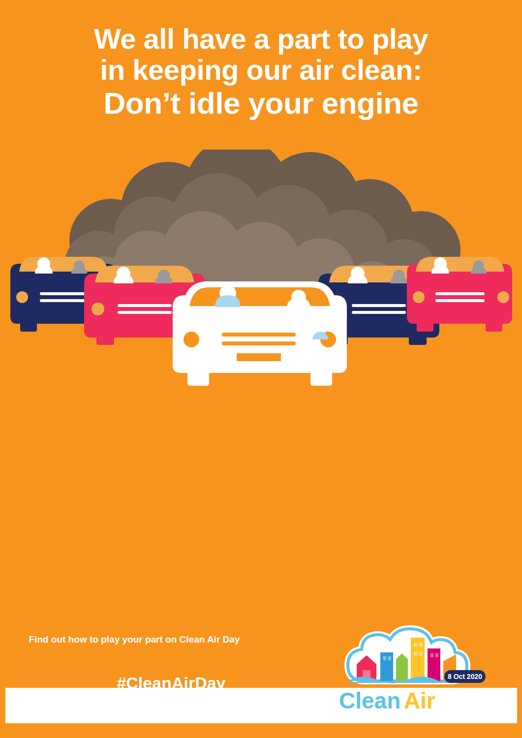We all have a part to play
in keeping our air clean: Don’t idle your engine
Find out how to play your part on Clean Air Day
#CleanAirDay
cleanairday.org.uk
8 Oct 2020 Clean Air Day